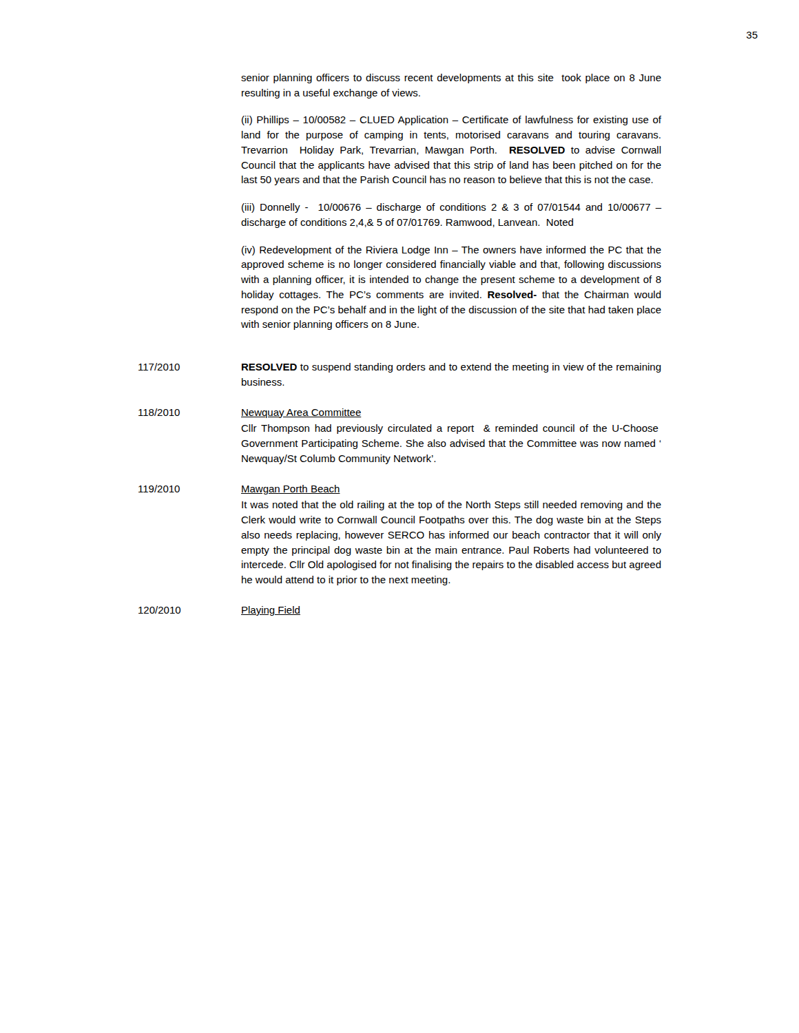35
senior planning officers to discuss recent developments at this site took place on 8 June resulting in a useful exchange of views.
(ii) Phillips – 10/00582 – CLUED Application – Certificate of lawfulness for existing use of land for the purpose of camping in tents, motorised caravans and touring caravans. Trevarrion Holiday Park, Trevarrian, Mawgan Porth. RESOLVED to advise Cornwall Council that the applicants have advised that this strip of land has been pitched on for the last 50 years and that the Parish Council has no reason to believe that this is not the case.
(iii) Donnelly - 10/00676 – discharge of conditions 2 & 3 of 07/01544 and 10/00677 – discharge of conditions 2,4,& 5 of 07/01769. Ramwood, Lanvean. Noted
(iv) Redevelopment of the Riviera Lodge Inn – The owners have informed the PC that the approved scheme is no longer considered financially viable and that, following discussions with a planning officer, it is intended to change the present scheme to a development of 8 holiday cottages. The PC’s comments are invited. Resolved- that the Chairman would respond on the PC’s behalf and in the light of the discussion of the site that had taken place with senior planning officers on 8 June.
117/2010
RESOLVED to suspend standing orders and to extend the meeting in view of the remaining business.
118/2010
Newquay Area Committee Cllr Thompson had previously circulated a report & reminded council of the U-Choose Government Participating Scheme. She also advised that the Committee was now named ‘ Newquay/St Columb Community Network’.
119/2010
Mawgan Porth Beach It was noted that the old railing at the top of the North Steps still needed removing and the Clerk would write to Cornwall Council Footpaths over this. The dog waste bin at the Steps also needs replacing, however SERCO has informed our beach contractor that it will only empty the principal dog waste bin at the main entrance. Paul Roberts had volunteered to intercede. Cllr Old apologised for not finalising the repairs to the disabled access but agreed he would attend to it prior to the next meeting.
120/2010
Playing Field